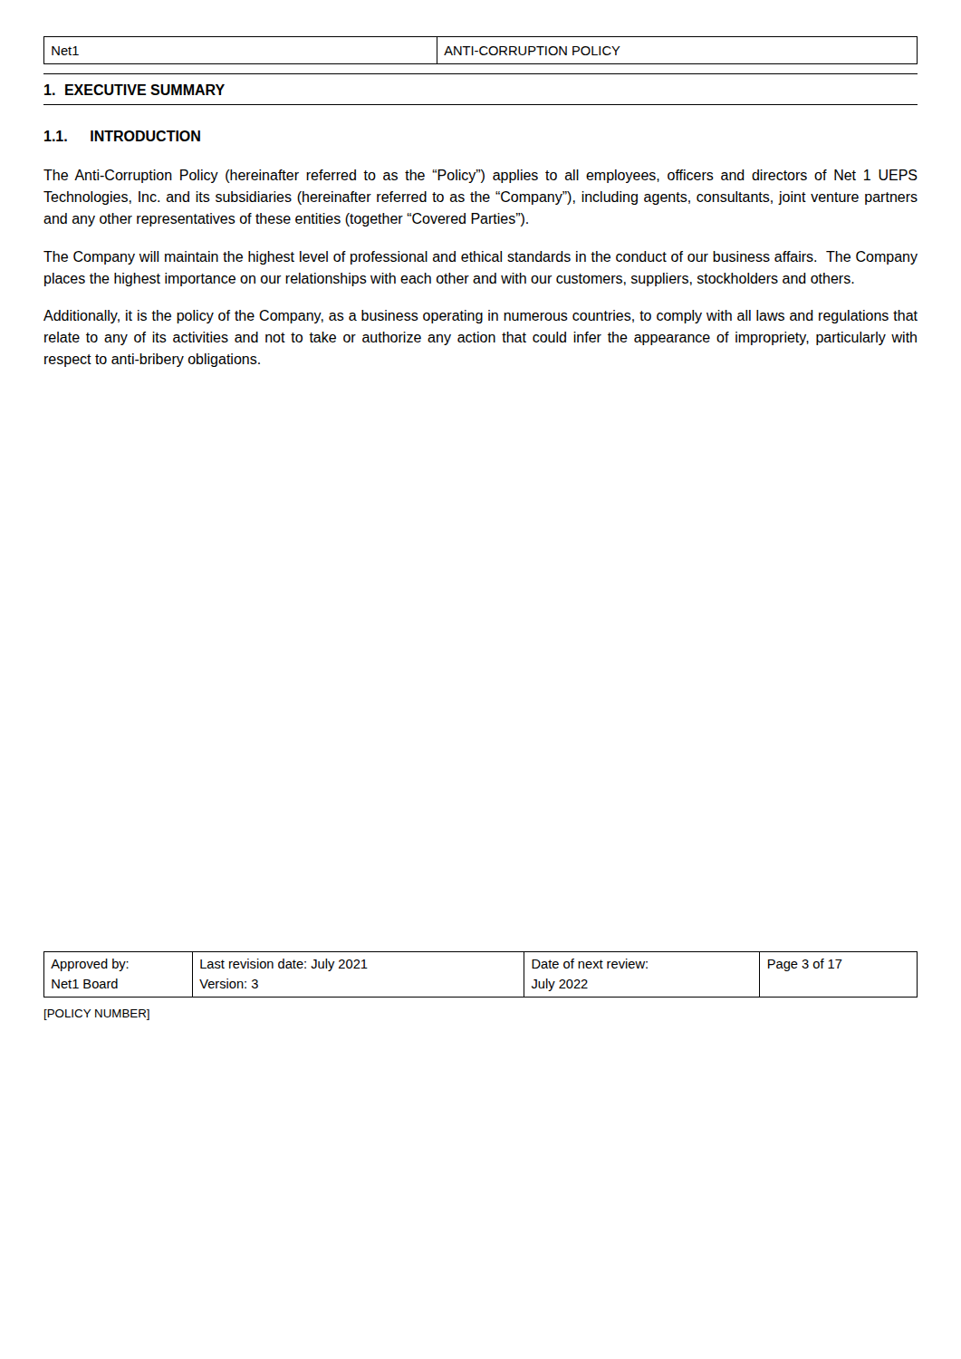| Net1 | ANTI-CORRUPTION POLICY |
1. EXECUTIVE SUMMARY
1.1. INTRODUCTION
The Anti-Corruption Policy (hereinafter referred to as the “Policy”) applies to all employees, officers and directors of Net 1 UEPS Technologies, Inc. and its subsidiaries (hereinafter referred to as the “Company”), including agents, consultants, joint venture partners and any other representatives of these entities (together “Covered Parties”).
The Company will maintain the highest level of professional and ethical standards in the conduct of our business affairs. The Company places the highest importance on our relationships with each other and with our customers, suppliers, stockholders and others.
Additionally, it is the policy of the Company, as a business operating in numerous countries, to comply with all laws and regulations that relate to any of its activities and not to take or authorize any action that could infer the appearance of impropriety, particularly with respect to anti-bribery obligations.
| Approved by: Net1 Board | Last revision date: July 2021 Version: 3 | Date of next review: July 2022 | Page 3 of 17 |
[POLICY NUMBER]